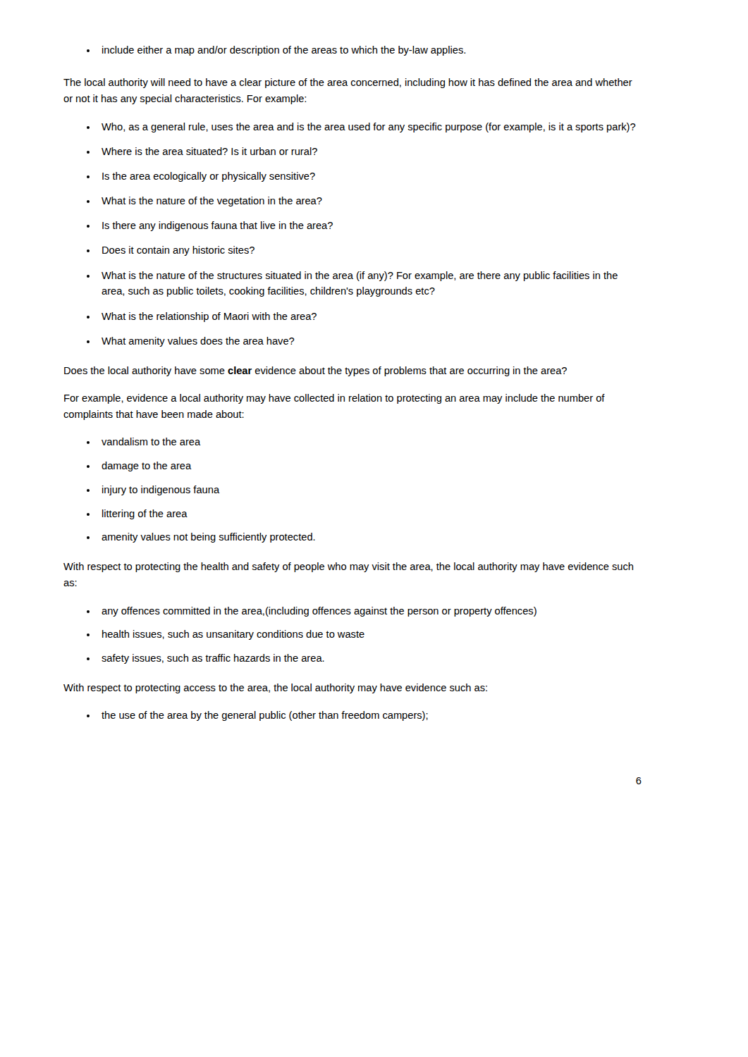include either a map and/or description of the areas to which the by-law applies.
The local authority will need to have a clear picture of the area concerned, including how it has defined the area and whether or not it has any special characteristics. For example:
Who, as a general rule, uses the area and is the area used for any specific purpose (for example, is it a sports park)?
Where is the area situated? Is it urban or rural?
Is the area ecologically or physically sensitive?
What is the nature of the vegetation in the area?
Is there any indigenous fauna that live in the area?
Does it contain any historic sites?
What is the nature of the structures situated in the area (if any)? For example, are there any public facilities in the area, such as public toilets, cooking facilities, children's playgrounds etc?
What is the relationship of Maori with the area?
What amenity values does the area have?
Does the local authority have some clear evidence about the types of problems that are occurring in the area?
For example, evidence a local authority may have collected in relation to protecting an area may include the number of complaints that have been made about:
vandalism to the area
damage to the area
injury to indigenous fauna
littering of the area
amenity values not being sufficiently protected.
With respect to protecting the health and safety of people who may visit the area, the local authority may have evidence such as:
any offences committed in the area,(including offences against the person or property offences)
health issues, such as unsanitary conditions due to waste
safety issues, such as traffic hazards in the area.
With respect to protecting access to the area, the local authority may have evidence such as:
the use of the area by the general public (other than freedom campers);
6